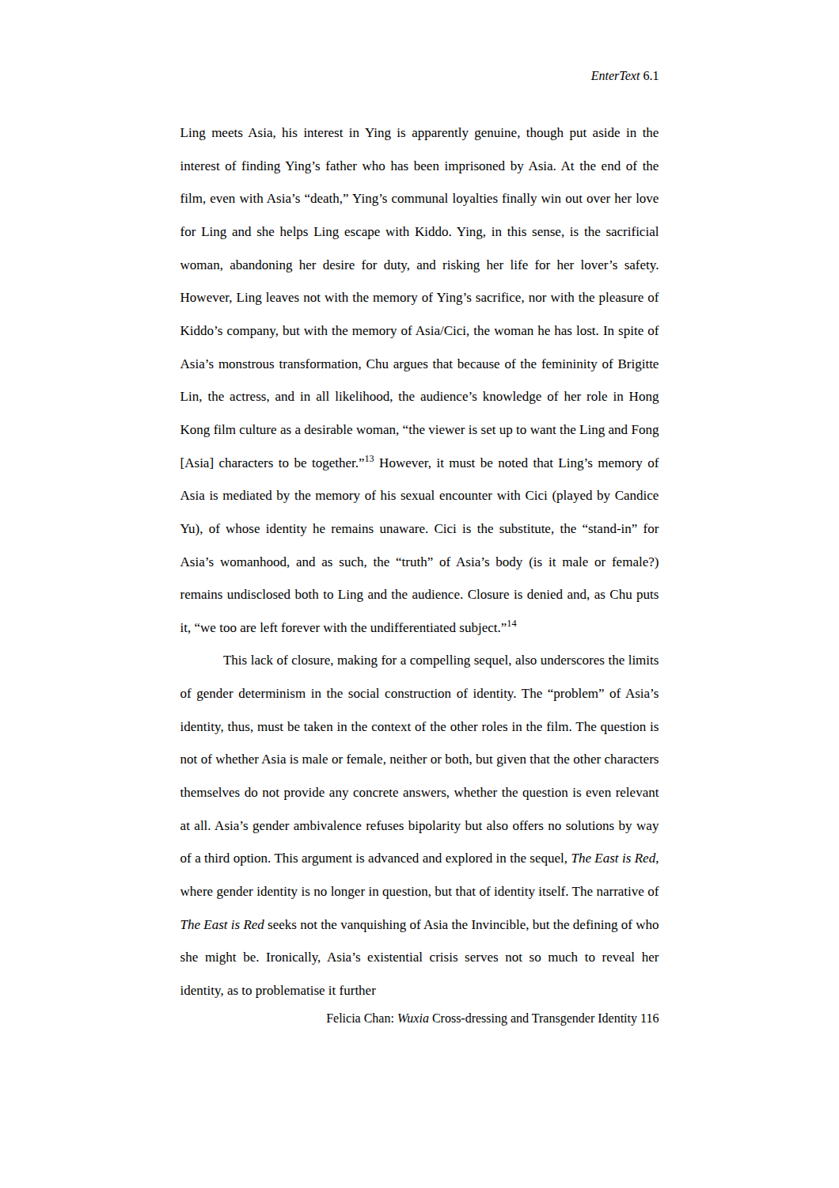EnterText 6.1
Ling meets Asia, his interest in Ying is apparently genuine, though put aside in the interest of finding Ying’s father who has been imprisoned by Asia. At the end of the film, even with Asia’s “death,” Ying’s communal loyalties finally win out over her love for Ling and she helps Ling escape with Kiddo. Ying, in this sense, is the sacrificial woman, abandoning her desire for duty, and risking her life for her lover’s safety. However, Ling leaves not with the memory of Ying’s sacrifice, nor with the pleasure of Kiddo’s company, but with the memory of Asia/Cici, the woman he has lost. In spite of Asia’s monstrous transformation, Chu argues that because of the femininity of Brigitte Lin, the actress, and in all likelihood, the audience’s knowledge of her role in Hong Kong film culture as a desirable woman, “the viewer is set up to want the Ling and Fong [Asia] characters to be together.”13 However, it must be noted that Ling’s memory of Asia is mediated by the memory of his sexual encounter with Cici (played by Candice Yu), of whose identity he remains unaware. Cici is the substitute, the “stand-in” for Asia’s womanhood, and as such, the “truth” of Asia’s body (is it male or female?) remains undisclosed both to Ling and the audience. Closure is denied and, as Chu puts it, “we too are left forever with the undifferentiated subject.”14
This lack of closure, making for a compelling sequel, also underscores the limits of gender determinism in the social construction of identity. The “problem” of Asia’s identity, thus, must be taken in the context of the other roles in the film. The question is not of whether Asia is male or female, neither or both, but given that the other characters themselves do not provide any concrete answers, whether the question is even relevant at all. Asia’s gender ambivalence refuses bipolarity but also offers no solutions by way of a third option. This argument is advanced and explored in the sequel, The East is Red, where gender identity is no longer in question, but that of identity itself. The narrative of The East is Red seeks not the vanquishing of Asia the Invincible, but the defining of who she might be. Ironically, Asia’s existential crisis serves not so much to reveal her identity, as to problematise it further
Felicia Chan: Wuxia Cross-dressing and Transgender Identity 116